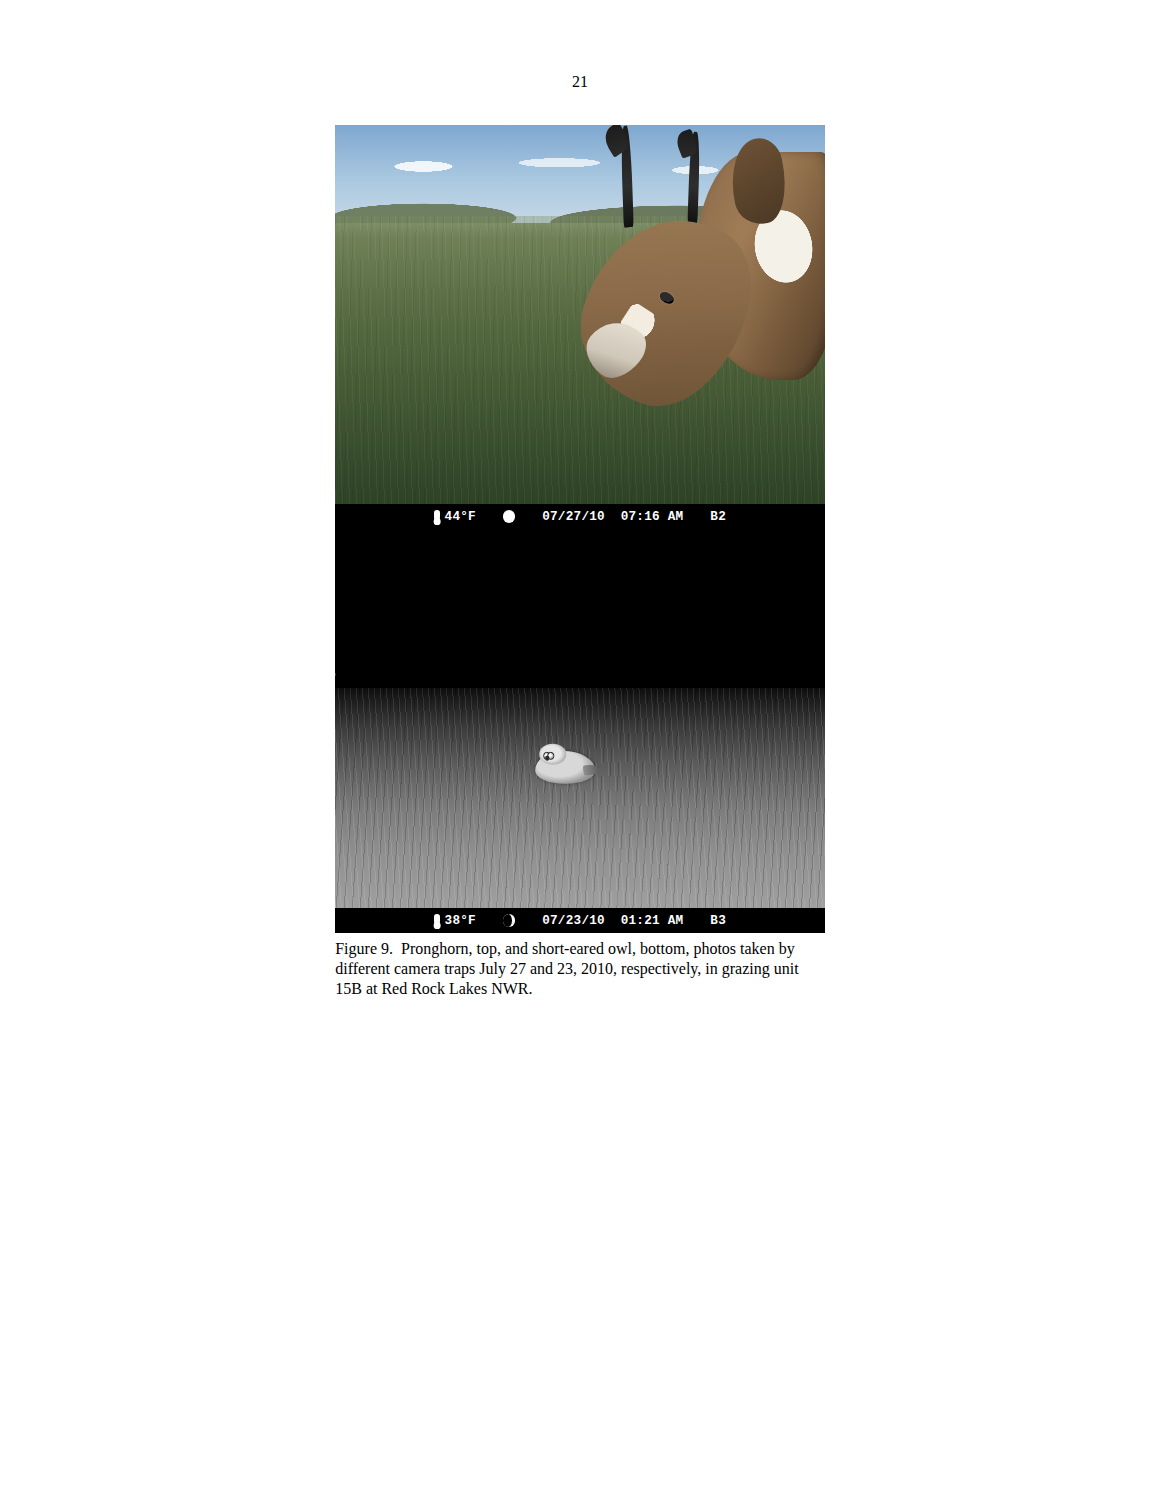21
44°F 07/27/10 07:16 AM B2
38°F 07/23/10 01:21 AM B3
Figure 9. Pronghorn, top, and short-eared owl, bottom, photos taken by different camera traps July 27 and 23, 2010, respectively, in grazing unit 15B at Red Rock Lakes NWR.